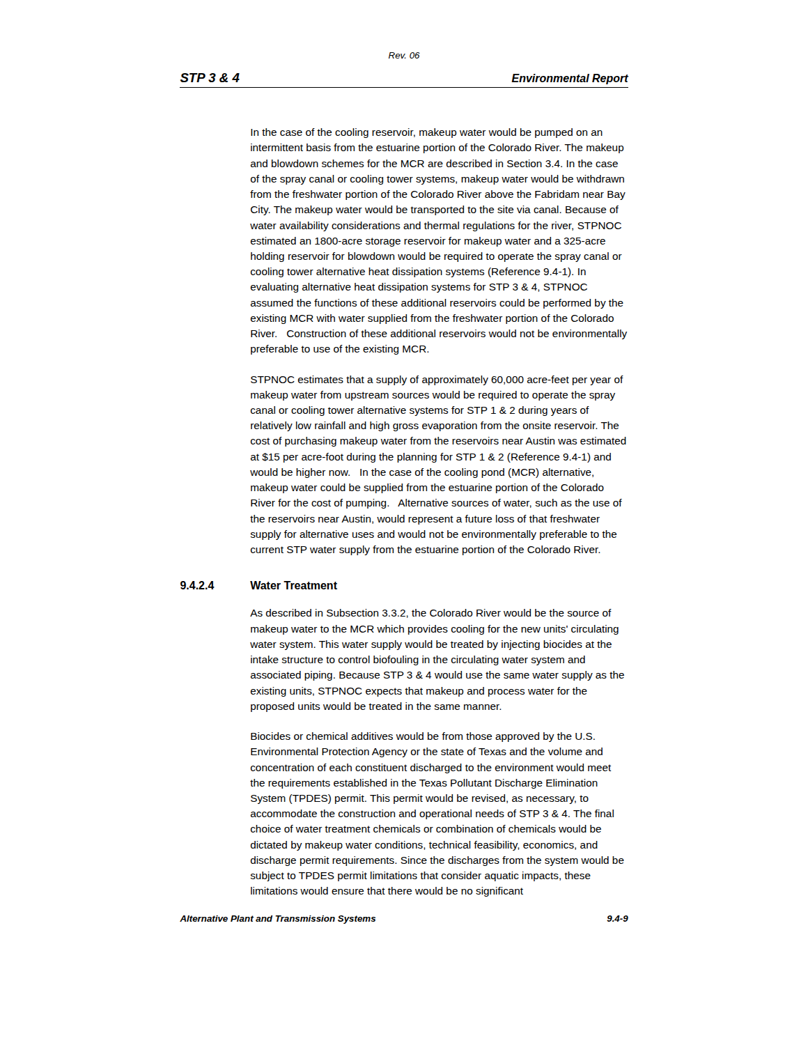Rev. 06
STP 3 & 4
Environmental Report
In the case of the cooling reservoir, makeup water would be pumped on an intermittent basis from the estuarine portion of the Colorado River. The makeup and blowdown schemes for the MCR are described in Section 3.4. In the case of the spray canal or cooling tower systems, makeup water would be withdrawn from the freshwater portion of the Colorado River above the Fabridam near Bay City. The makeup water would be transported to the site via canal. Because of water availability considerations and thermal regulations for the river, STPNOC estimated an 1800-acre storage reservoir for makeup water and a 325-acre holding reservoir for blowdown would be required to operate the spray canal or cooling tower alternative heat dissipation systems (Reference 9.4-1). In evaluating alternative heat dissipation systems for STP 3 & 4, STPNOC assumed the functions of these additional reservoirs could be performed by the existing MCR with water supplied from the freshwater portion of the Colorado River. Construction of these additional reservoirs would not be environmentally preferable to use of the existing MCR.
STPNOC estimates that a supply of approximately 60,000 acre-feet per year of makeup water from upstream sources would be required to operate the spray canal or cooling tower alternative systems for STP 1 & 2 during years of relatively low rainfall and high gross evaporation from the onsite reservoir. The cost of purchasing makeup water from the reservoirs near Austin was estimated at $15 per acre-foot during the planning for STP 1 & 2 (Reference 9.4-1) and would be higher now. In the case of the cooling pond (MCR) alternative, makeup water could be supplied from the estuarine portion of the Colorado River for the cost of pumping. Alternative sources of water, such as the use of the reservoirs near Austin, would represent a future loss of that freshwater supply for alternative uses and would not be environmentally preferable to the current STP water supply from the estuarine portion of the Colorado River.
9.4.2.4 Water Treatment
As described in Subsection 3.3.2, the Colorado River would be the source of makeup water to the MCR which provides cooling for the new units' circulating water system. This water supply would be treated by injecting biocides at the intake structure to control biofouling in the circulating water system and associated piping. Because STP 3 & 4 would use the same water supply as the existing units, STPNOC expects that makeup and process water for the proposed units would be treated in the same manner.
Biocides or chemical additives would be from those approved by the U.S. Environmental Protection Agency or the state of Texas and the volume and concentration of each constituent discharged to the environment would meet the requirements established in the Texas Pollutant Discharge Elimination System (TPDES) permit. This permit would be revised, as necessary, to accommodate the construction and operational needs of STP 3 & 4. The final choice of water treatment chemicals or combination of chemicals would be dictated by makeup water conditions, technical feasibility, economics, and discharge permit requirements. Since the discharges from the system would be subject to TPDES permit limitations that consider aquatic impacts, these limitations would ensure that there would be no significant
Alternative Plant and Transmission Systems
9.4-9